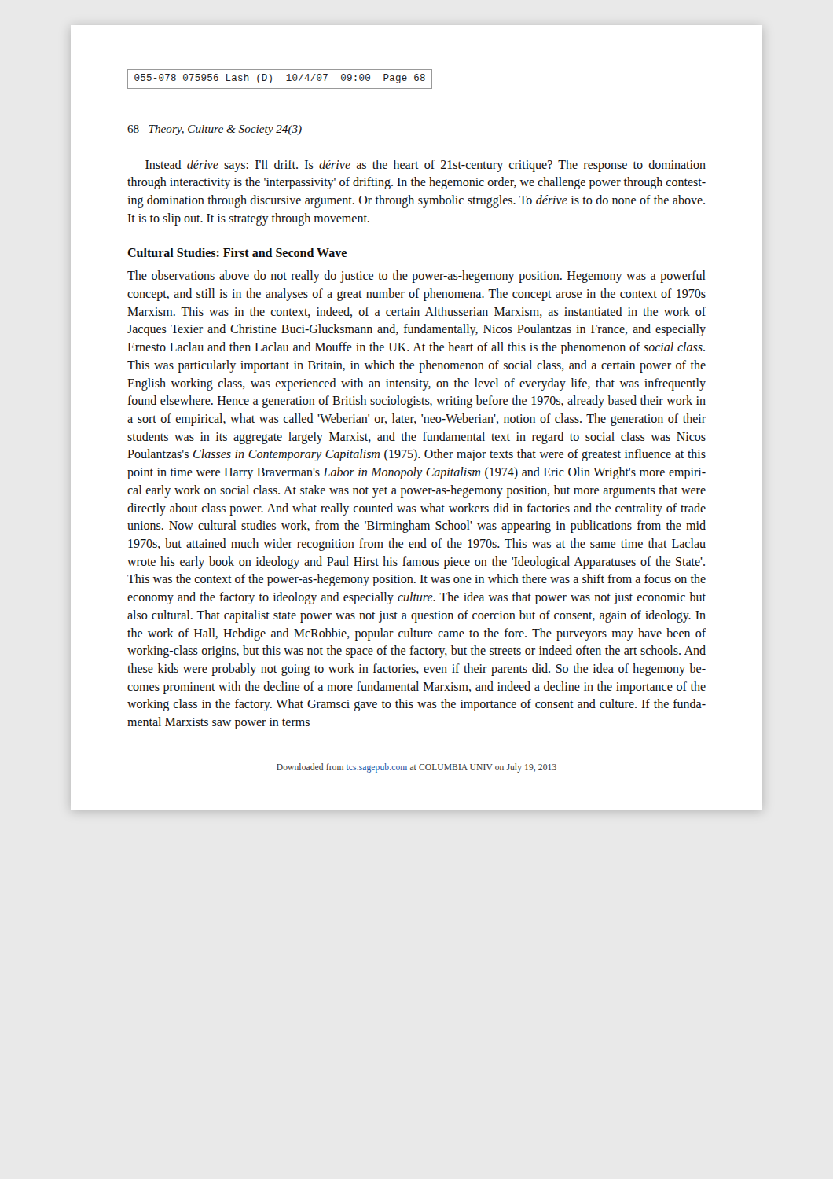055-078 075956 Lash (D) 10/4/07 09:00 Page 68
68 Theory, Culture & Society 24(3)
Instead dérive says: I'll drift. Is dérive as the heart of 21st-century critique? The response to domination through interactivity is the 'interpassivity' of drifting. In the hegemonic order, we challenge power through contesting domination through discursive argument. Or through symbolic struggles. To dérive is to do none of the above. It is to slip out. It is strategy through movement.
Cultural Studies: First and Second Wave
The observations above do not really do justice to the power-as-hegemony position. Hegemony was a powerful concept, and still is in the analyses of a great number of phenomena. The concept arose in the context of 1970s Marxism. This was in the context, indeed, of a certain Althusserian Marxism, as instantiated in the work of Jacques Texier and Christine Buci-Glucksmann and, fundamentally, Nicos Poulantzas in France, and especially Ernesto Laclau and then Laclau and Mouffe in the UK. At the heart of all this is the phenomenon of social class. This was particularly important in Britain, in which the phenomenon of social class, and a certain power of the English working class, was experienced with an intensity, on the level of everyday life, that was infrequently found elsewhere. Hence a generation of British sociologists, writing before the 1970s, already based their work in a sort of empirical, what was called 'Weberian' or, later, 'neo-Weberian', notion of class. The generation of their students was in its aggregate largely Marxist, and the fundamental text in regard to social class was Nicos Poulantzas's Classes in Contemporary Capitalism (1975). Other major texts that were of greatest influence at this point in time were Harry Braverman's Labor in Monopoly Capitalism (1974) and Eric Olin Wright's more empirical early work on social class. At stake was not yet a power-as-hegemony position, but more arguments that were directly about class power. And what really counted was what workers did in factories and the centrality of trade unions. Now cultural studies work, from the 'Birmingham School' was appearing in publications from the mid 1970s, but attained much wider recognition from the end of the 1970s. This was at the same time that Laclau wrote his early book on ideology and Paul Hirst his famous piece on the 'Ideological Apparatuses of the State'. This was the context of the power-as-hegemony position. It was one in which there was a shift from a focus on the economy and the factory to ideology and especially culture. The idea was that power was not just economic but also cultural. That capitalist state power was not just a question of coercion but of consent, again of ideology. In the work of Hall, Hebdige and McRobbie, popular culture came to the fore. The purveyors may have been of working-class origins, but this was not the space of the factory, but the streets or indeed often the art schools. And these kids were probably not going to work in factories, even if their parents did. So the idea of hegemony becomes prominent with the decline of a more fundamental Marxism, and indeed a decline in the importance of the working class in the factory. What Gramsci gave to this was the importance of consent and culture. If the fundamental Marxists saw power in terms
Downloaded from tcs.sagepub.com at COLUMBIA UNIV on July 19, 2013